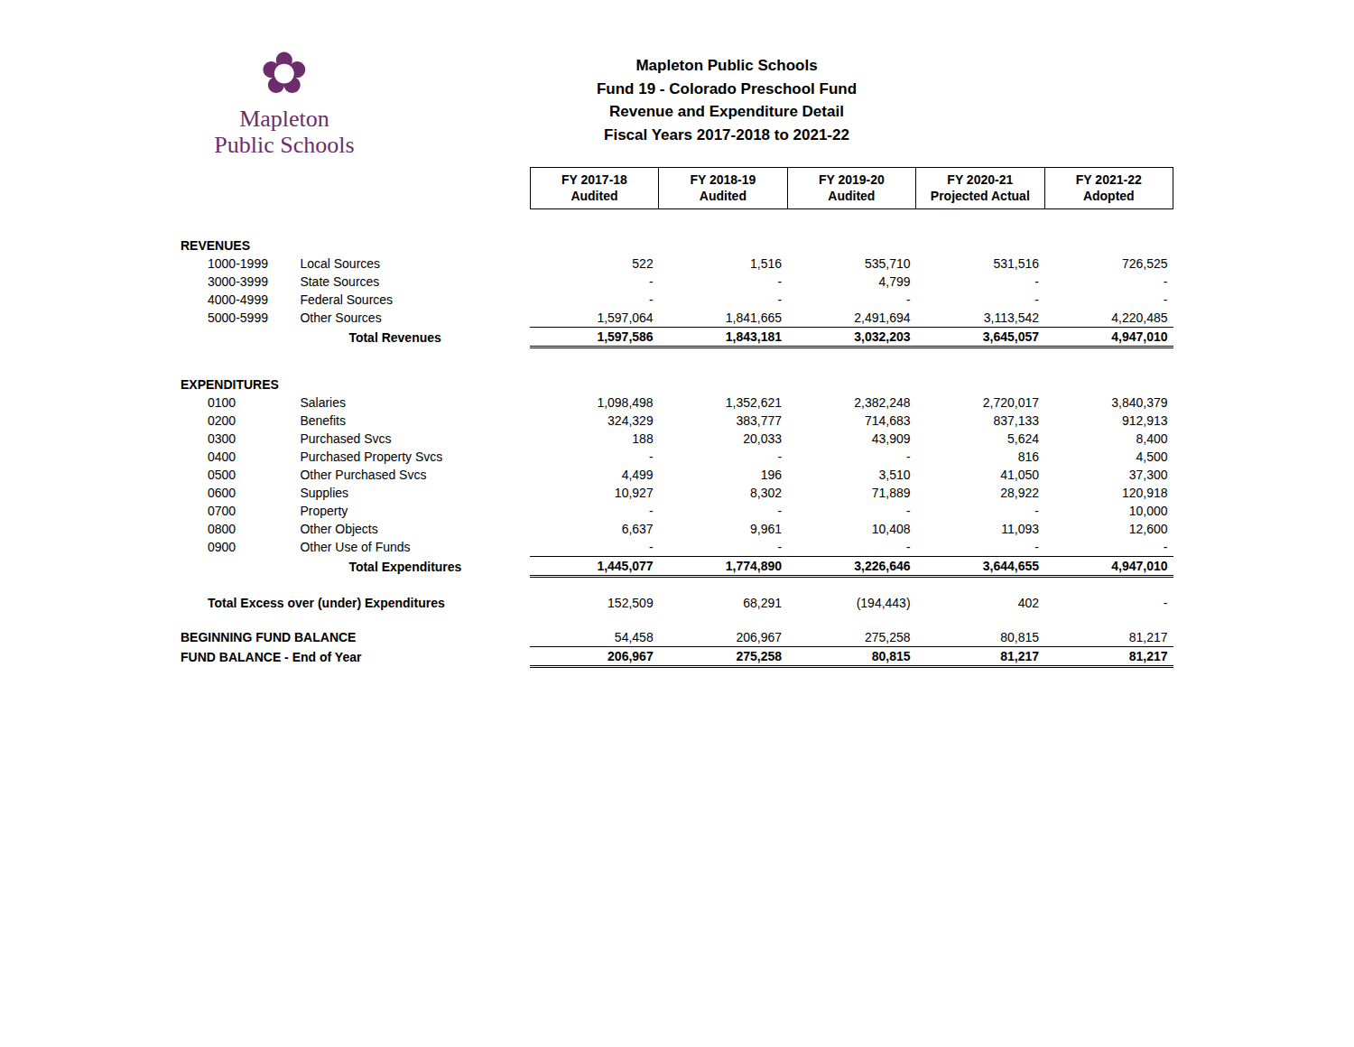✿
Mapleton
Public Schools
Mapleton Public Schools
Fund 19 - Colorado Preschool Fund
Revenue and Expenditure Detail
Fiscal Years 2017-2018 to 2021-22
| | | FY 2017-18 Audited | FY 2018-19 Audited | FY 2019-20 Audited | FY 2020-21 Projected Actual | FY 2021-22 Adopted |
| REVENUES | |
| 1000-1999 | Local Sources | 522 | 1,516 | 535,710 | 531,516 | 726,525 |
| 3000-3999 | State Sources | - | - | 4,799 | - | - |
| 4000-4999 | Federal Sources | - | - | - | - | - |
| 5000-5999 | Other Sources | 1,597,064 | 1,841,665 | 2,491,694 | 3,113,542 | 4,220,485 |
| | Total Revenues | 1,597,586 | 1,843,181 | 3,032,203 | 3,645,057 | 4,947,010 |
| EXPENDITURES | |
| 0100 | Salaries | 1,098,498 | 1,352,621 | 2,382,248 | 2,720,017 | 3,840,379 |
| 0200 | Benefits | 324,329 | 383,777 | 714,683 | 837,133 | 912,913 |
| 0300 | Purchased Svcs | 188 | 20,033 | 43,909 | 5,624 | 8,400 |
| 0400 | Purchased Property Svcs | - | - | - | 816 | 4,500 |
| 0500 | Other Purchased Svcs | 4,499 | 196 | 3,510 | 41,050 | 37,300 |
| 0600 | Supplies | 10,927 | 8,302 | 71,889 | 28,922 | 120,918 |
| 0700 | Property | - | - | - | - | 10,000 |
| 0800 | Other Objects | 6,637 | 9,961 | 10,408 | 11,093 | 12,600 |
| 0900 | Other Use of Funds | - | - | - | - | - |
| | Total Expenditures | 1,445,077 | 1,774,890 | 3,226,646 | 3,644,655 | 4,947,010 |
| Total Excess over (under) Expenditures | 152,509 | 68,291 | (194,443) | 402 | - |
| BEGINNING FUND BALANCE | 54,458 | 206,967 | 275,258 | 80,815 | 81,217 |
| FUND BALANCE - End of Year | 206,967 | 275,258 | 80,815 | 81,217 | 81,217 |